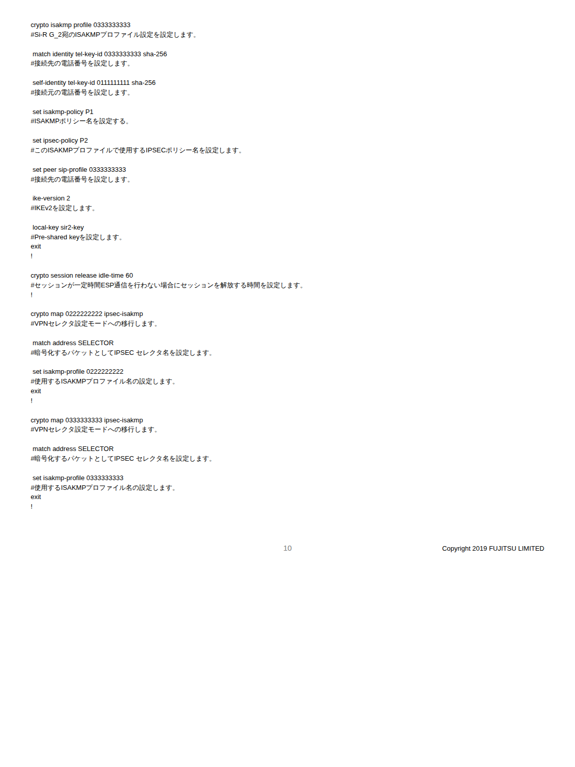crypto isakmp profile 0333333333
#Si-R G_2宛のISAKMPプロファイル設定を設定します。

 match identity tel-key-id 0333333333 sha-256
#接続先の電話番号を設定します。

 self-identity tel-key-id 0111111111 sha-256
#接続元の電話番号を設定します。

 set isakmp-policy P1
#ISAKMPポリシー名を設定する。

 set ipsec-policy P2
#このISAKMPプロファイルで使用するIPSECポリシー名を設定します。

 set peer sip-profile 0333333333
#接続先の電話番号を設定します。

 ike-version 2
#IKEv2を設定します。

 local-key sir2-key
#Pre-shared keyを設定します。
exit
!

crypto session release idle-time 60
#セッションが一定時間ESP通信を行わない場合にセッションを解放する時間を設定します。
!

crypto map 0222222222 ipsec-isakmp
#VPNセレクタ設定モードへの移行します。

 match address SELECTOR
#暗号化するパケットとしてIPSEC セレクタ名を設定します。

 set isakmp-profile 0222222222
#使用するISAKMPプロファイル名の設定します。
exit
!

crypto map 0333333333 ipsec-isakmp
#VPNセレクタ設定モードへの移行します。

 match address SELECTOR
#暗号化するパケットとしてIPSEC セレクタ名を設定します。

 set isakmp-profile 0333333333
#使用するISAKMPプロファイル名の設定します。
exit
!
10 Copyright 2019 FUJITSU LIMITED